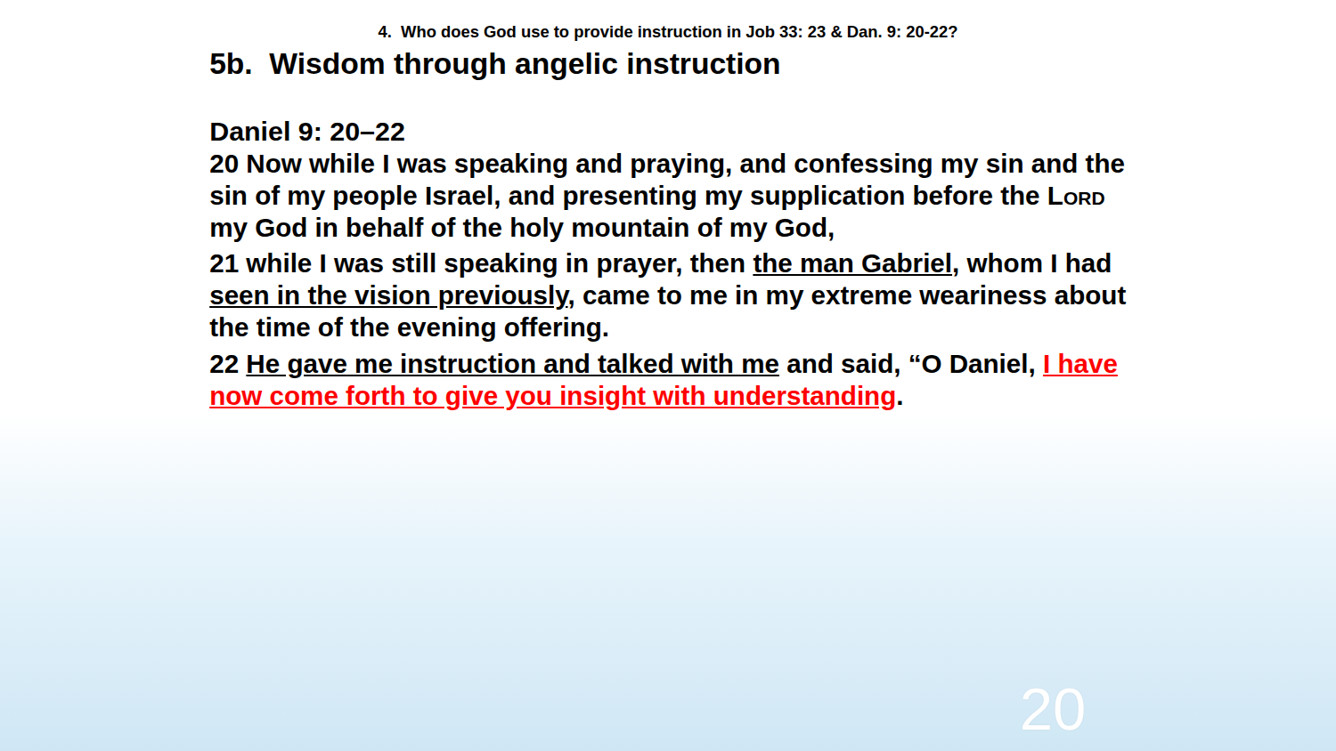4. Who does God use to provide instruction in Job 33: 23 & Dan. 9: 20-22?
5b. Wisdom through angelic instruction
Daniel 9: 20–22
20 Now while I was speaking and praying, and confessing my sin and the sin of my people Israel, and presenting my supplication before the Lord my God in behalf of the holy mountain of my God,
21 while I was still speaking in prayer, then the man Gabriel, whom I had seen in the vision previously, came to me in my extreme weariness about the time of the evening offering.
22 He gave me instruction and talked with me and said, “O Daniel, I have now come forth to give you insight with understanding.
20